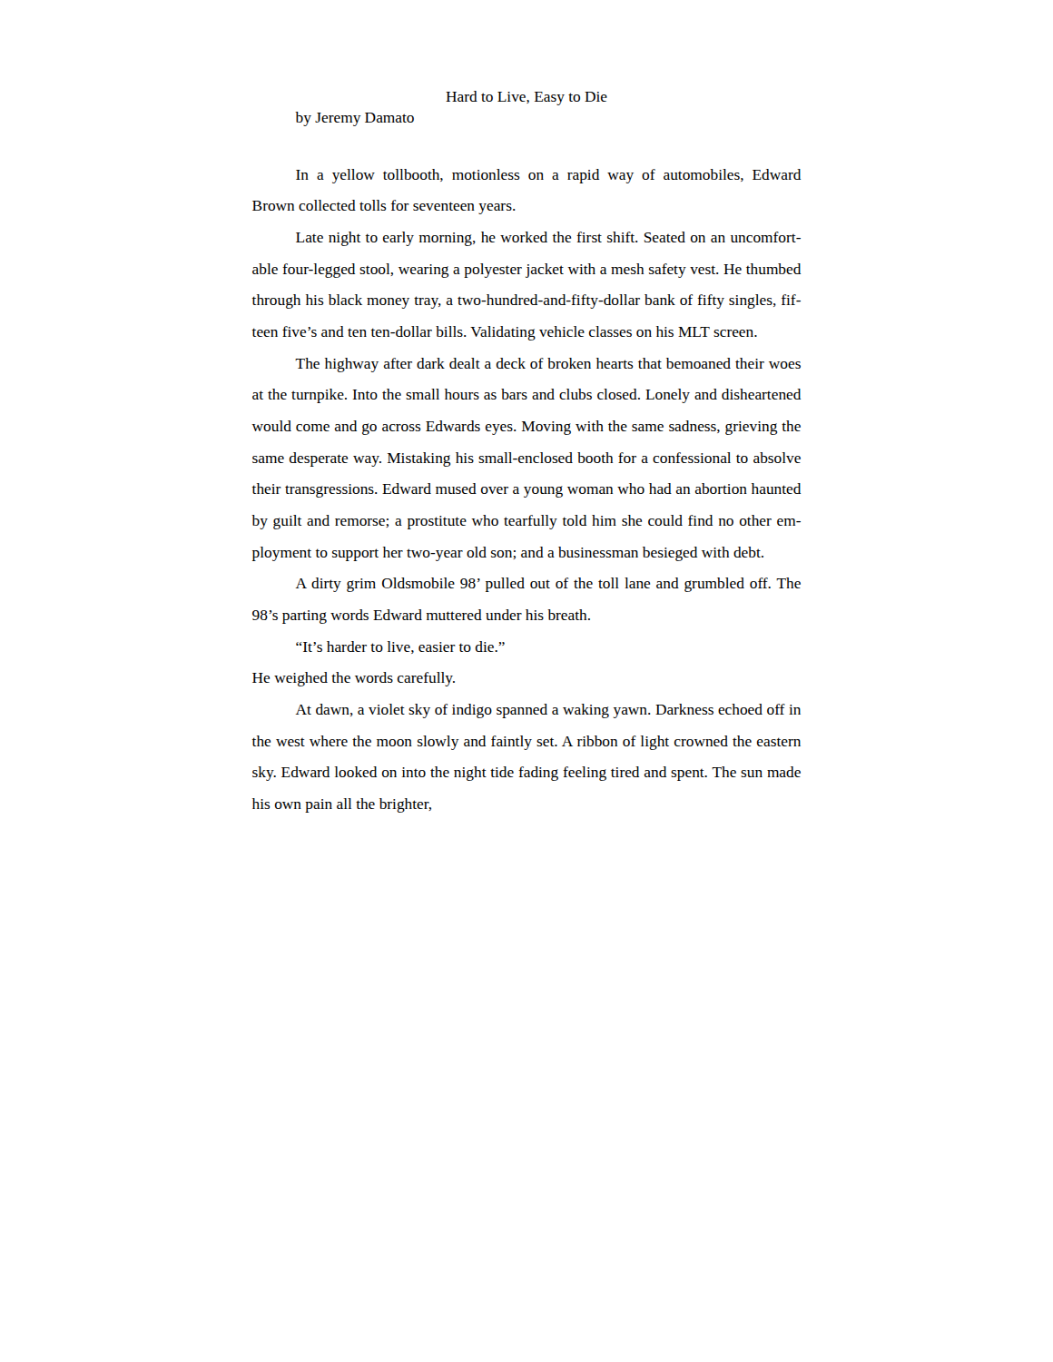Hard to Live, Easy to Die
by Jeremy Damato
In a yellow tollbooth, motionless on a rapid way of automobiles, Edward Brown collected tolls for seventeen years.
Late night to early morning, he worked the first shift. Seated on an uncomfortable four-legged stool, wearing a polyester jacket with a mesh safety vest. He thumbed through his black money tray, a two-hundred-and-fifty-dollar bank of fifty singles, fifteen five’s and ten ten-dollar bills. Validating vehicle classes on his MLT screen.
The highway after dark dealt a deck of broken hearts that bemoaned their woes at the turnpike. Into the small hours as bars and clubs closed. Lonely and disheartened would come and go across Edwards eyes. Moving with the same sadness, grieving the same desperate way. Mistaking his small-enclosed booth for a confessional to absolve their transgressions. Edward mused over a young woman who had an abortion haunted by guilt and remorse; a prostitute who tearfully told him she could find no other employment to support her two-year old son; and a businessman besieged with debt.
A dirty grim Oldsmobile 98’ pulled out of the toll lane and grumbled off. The 98’s parting words Edward muttered under his breath.
“It’s harder to live, easier to die.”
He weighed the words carefully.
At dawn, a violet sky of indigo spanned a waking yawn. Darkness echoed off in the west where the moon slowly and faintly set. A ribbon of light crowned the eastern sky. Edward looked on into the night tide fading feeling tired and spent. The sun made his own pain all the brighter,